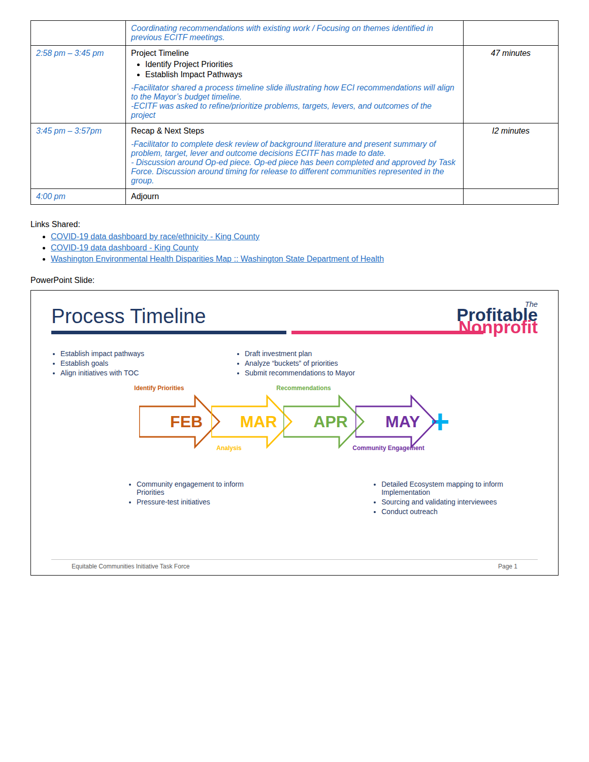| | Coordinating recommendations with existing work / Focusing on themes identified in previous ECITF meetings. | |
| 2:58 pm – 3:45 pm | Project Timeline Identify Project Priorities Establish Impact Pathways -Facilitator shared a process timeline slide illustrating how ECI recommendations will align to the Mayor’s budget timeline. -ECITF was asked to refine/prioritize problems, targets, levers, and outcomes of the project | 47 minutes |
| 3:45 pm – 3:57pm | Recap & Next Steps -Facilitator to complete desk review of background literature and present summary of problem, target, lever and outcome decisions ECITF has made to date. - Discussion around Op-ed piece. Op-ed piece has been completed and approved by Task Force. Discussion around timing for release to different communities represented in the group. | I2 minutes |
| 4:00 pm | Adjourn | |
Links Shared:
COVID-19 data dashboard by race/ethnicity - King County
COVID-19 data dashboard - King County
Washington Environmental Health Disparities Map :: Washington State Department of Health
PowerPoint Slide:
The Profitable Nonprofit
Process Timeline
Establish impact pathways
Establish goals
Align initiatives with TOC
Draft investment plan
Analyze “buckets” of priorities
Submit recommendations to Mayor
FEB
Identify Priorities
MAR
Analysis
APR
Recommendations
MAY
Community Engagement
+
Community engagement to inform Priorities
Pressure-test initiatives
Detailed Ecosystem mapping to inform Implementation
Sourcing and validating interviewees
Conduct outreach
Equitable Communities Initiative Task Force Page 1